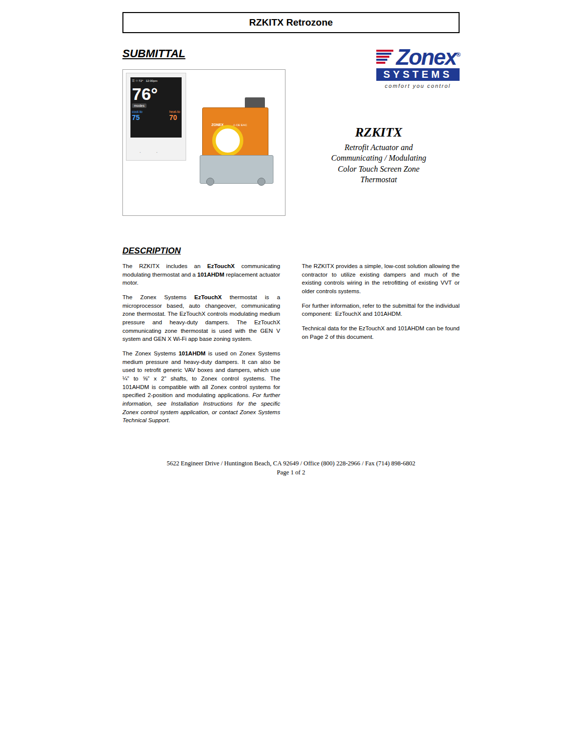RZKITX Retrozone
SUBMITTAL
☰ ☉ 72° 12:00pm
76°
modes
cool-to
75
heat-to
70
··
ZONEX
⚠ CE EAC
Zonex®
SYSTEMS
comfort you control
RZKITX
Retrofit Actuator and
Communicating / Modulating
Color Touch Screen Zone
Thermostat
DESCRIPTION
The RZKITX includes an EzTouchX communicating modulating thermostat and a 101AHDM replacement actuator motor.
The Zonex Systems EzTouchX thermostat is a microprocessor based, auto changeover, communicating zone thermostat. The EzTouchX controls modulating medium pressure and heavy-duty dampers. The EzTouchX communicating zone thermostat is used with the GEN V system and GEN X Wi-Fi app base zoning system.
The Zonex Systems 101AHDM is used on Zonex Systems medium pressure and heavy-duty dampers. It can also be used to retrofit generic VAV boxes and dampers, which use ¼” to ⅝” x 2” shafts, to Zonex control systems. The 101AHDM is compatible with all Zonex control systems for specified 2-position and modulating applications. For further information, see Installation Instructions for the specific Zonex control system application, or contact Zonex Systems Technical Support.
The RZKITX provides a simple, low-cost solution allowing the contractor to utilize existing dampers and much of the existing controls wiring in the retrofitting of existing VVT or older controls systems.
For further information, refer to the submittal for the individual component: EzTouchX and 101AHDM.
Technical data for the EzTouchX and 101AHDM can be found on Page 2 of this document.
5622 Engineer Drive / Huntington Beach, CA 92649 / Office (800) 228-2966 / Fax (714) 898-6802
Page 1 of 2